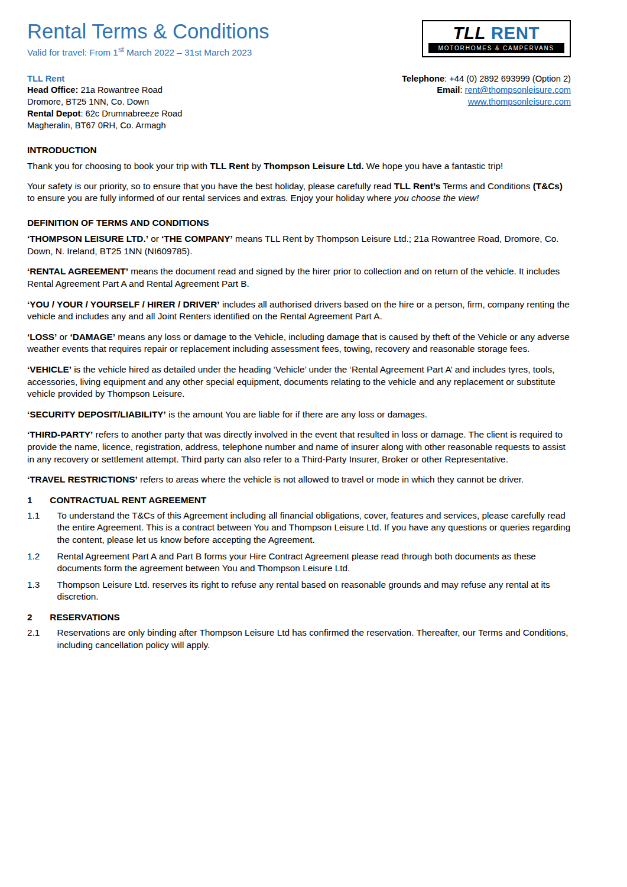Rental Terms & Conditions
Valid for travel: From 1st March 2022 – 31st March 2023
TLL RENT
Motorhomes & Campervans
TLL Rent
Head Office: 21a Rowantree Road
Dromore, BT25 1NN, Co. Down
Rental Depot: 62c Drumnabreeze Road
Magheralin, BT67 0RH, Co. Armagh
Telephone: +44 (0) 2892 693999 (Option 2)
Email: rent@thompsonleisure.com
www.thompsonleisure.com
INTRODUCTION
Thank you for choosing to book your trip with TLL Rent by Thompson Leisure Ltd. We hope you have a fantastic trip!
Your safety is our priority, so to ensure that you have the best holiday, please carefully read TLL Rent’s Terms and Conditions (T&Cs) to ensure you are fully informed of our rental services and extras. Enjoy your holiday where you choose the view!
DEFINITION OF TERMS AND CONDITIONS
‘THOMPSON LEISURE LTD.’ or ‘THE COMPANY’ means TLL Rent by Thompson Leisure Ltd.; 21a Rowantree Road, Dromore, Co. Down, N. Ireland, BT25 1NN (NI609785).
‘RENTAL AGREEMENT’ means the document read and signed by the hirer prior to collection and on return of the vehicle. It includes Rental Agreement Part A and Rental Agreement Part B.
‘YOU / YOUR / YOURSELF / HIRER / DRIVER’ includes all authorised drivers based on the hire or a person, firm, company renting the vehicle and includes any and all Joint Renters identified on the Rental Agreement Part A.
‘LOSS’ or ‘DAMAGE’ means any loss or damage to the Vehicle, including damage that is caused by theft of the Vehicle or any adverse weather events that requires repair or replacement including assessment fees, towing, recovery and reasonable storage fees.
‘VEHICLE’ is the vehicle hired as detailed under the heading ‘Vehicle’ under the ‘Rental Agreement Part A’ and includes tyres, tools, accessories, living equipment and any other special equipment, documents relating to the vehicle and any replacement or substitute vehicle provided by Thompson Leisure.
‘SECURITY DEPOSIT/LIABILITY’ is the amount You are liable for if there are any loss or damages.
‘THIRD-PARTY’ refers to another party that was directly involved in the event that resulted in loss or damage. The client is required to provide the name, licence, registration, address, telephone number and name of insurer along with other reasonable requests to assist in any recovery or settlement attempt. Third party can also refer to a Third-Party Insurer, Broker or other Representative.
‘TRAVEL RESTRICTIONS’ refers to areas where the vehicle is not allowed to travel or mode in which they cannot be driver.
1 CONTRACTUAL RENT AGREEMENT
1.1 To understand the T&Cs of this Agreement including all financial obligations, cover, features and services, please carefully read the entire Agreement. This is a contract between You and Thompson Leisure Ltd. If you have any questions or queries regarding the content, please let us know before accepting the Agreement.
1.2 Rental Agreement Part A and Part B forms your Hire Contract Agreement please read through both documents as these documents form the agreement between You and Thompson Leisure Ltd.
1.3 Thompson Leisure Ltd. reserves its right to refuse any rental based on reasonable grounds and may refuse any rental at its discretion.
2 RESERVATIONS
2.1 Reservations are only binding after Thompson Leisure Ltd has confirmed the reservation. Thereafter, our Terms and Conditions, including cancellation policy will apply.